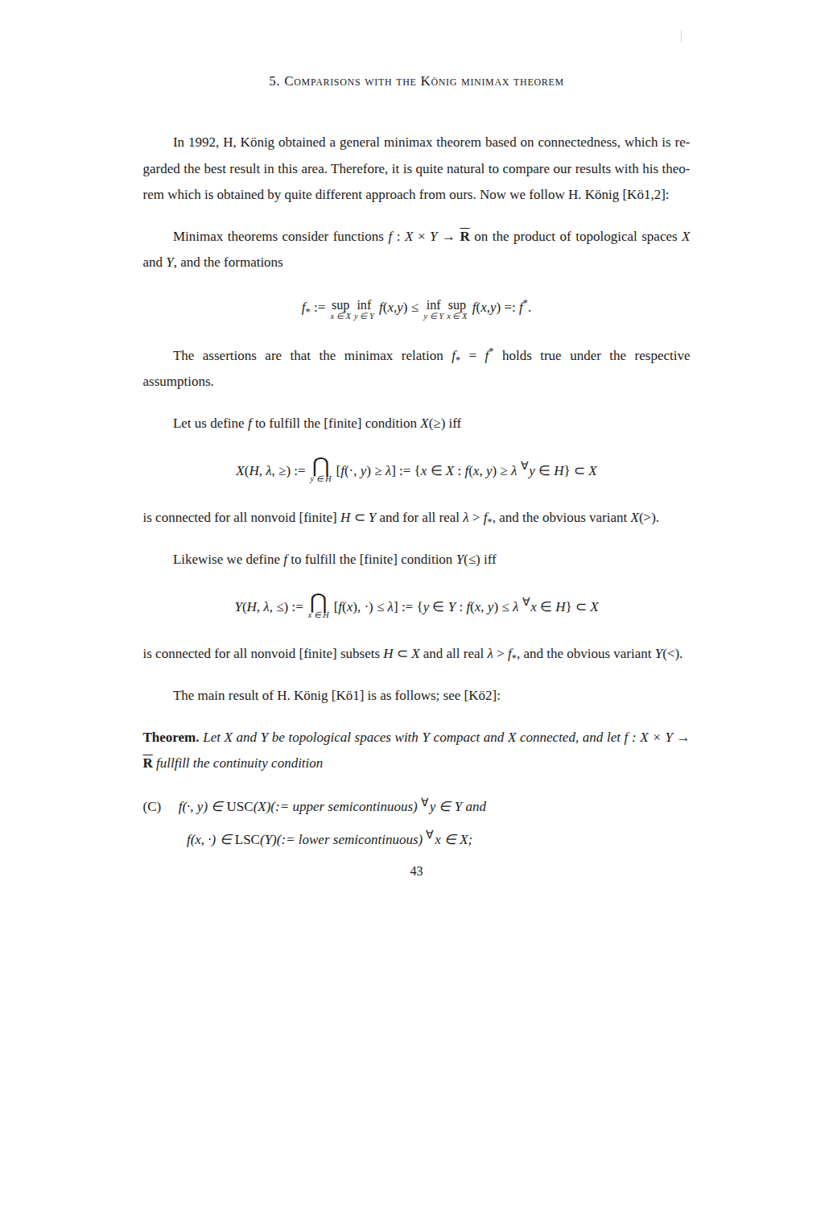5. Comparisons with the König minimax theorem
In 1992, H, König obtained a general minimax theorem based on connectedness, which is regarded the best result in this area. Therefore, it is quite natural to compare our results with his theorem which is obtained by quite different approach from ours. Now we follow H. König [Kö1,2]:
Minimax theorems consider functions f : X × Y → R on the product of topological spaces X and Y, and the formations
f* := sup x ∈ X inf y ∈ Y f(x,y) ≤ inf y ∈ Y sup x ∈ X f(x,y) =: f*.
The assertions are that the minimax relation f* = f* holds true under the respective assumptions.
Let us define f to fulfill the [finite] condition X(≥) iff
X(H, λ, ≥) := ⋂y ∈ H [f(·, y) ≥ λ] := {x ∈ X : f(x, y) ≥ λ ∀y ∈ H} ⊂ X
is connected for all nonvoid [finite] H ⊂ Y and for all real λ > f*, and the obvious variant X(>).
Likewise we define f to fulfill the [finite] condition Y(≤) iff
Y(H, λ, ≤) := ⋂x ∈ H [f(x), ·) ≤ λ] := {y ∈ Y : f(x, y) ≤ λ ∀x ∈ H} ⊂ X
is connected for all nonvoid [finite] subsets H ⊂ X and all real λ > f*, and the obvious variant Y(<).
The main result of H. König [Kö1] is as follows; see [Kö2]:
Theorem. Let X and Y be topological spaces with Y compact and X connected, and let f : X × Y → R fullfill the continuity condition
(C) f(·, y) ∈ USC(X)(:= upper semicontinuous) ∀y ∈ Y and
f(x, ·) ∈ LSC(Y)(:= lower semicontinuous) ∀x ∈ X;
43